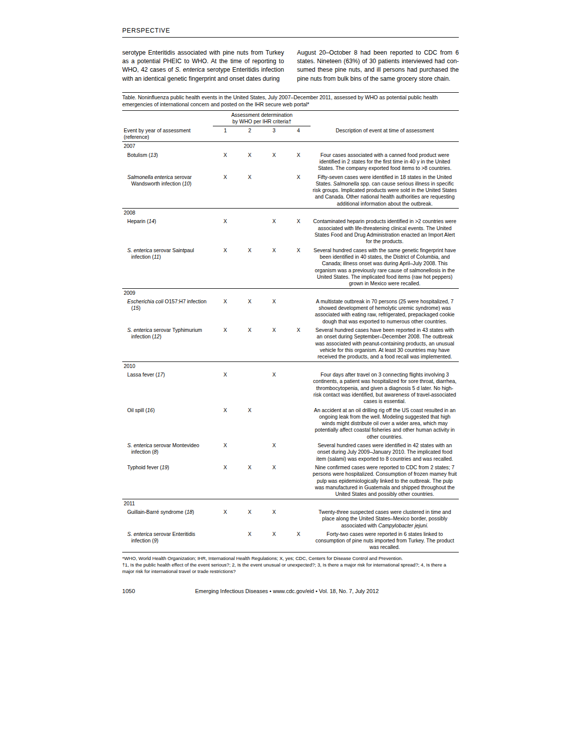PERSPECTIVE
serotype Enteritidis associated with pine nuts from Turkey as a potential PHEIC to WHO. At the time of reporting to WHO, 42 cases of S. enterica serotype Enteritidis infection with an identical genetic fingerprint and onset dates during
August 20–October 8 had been reported to CDC from 6 states. Nineteen (63%) of 30 patients interviewed had consumed these pine nuts, and ill persons had purchased the pine nuts from bulk bins of the same grocery store chain.
Table. Noninfluenza public health events in the United States, July 2007–December 2011, assessed by WHO as potential public health emergencies of international concern and posted on the IHR secure web portal*
| | Assessment determination by WHO per IHR criteria† | |
| --- | --- | --- |
| Event by year of assessment (reference) | 1 | 2 | 3 | 4 | Description of event at time of assessment |
| 2007 |
| Botulism ( 13 ) | X | X | X | X | Four cases associated with a canned food product were identified in 2 states for the first time in 40 y in the United States. The company exported food items to >8 countries. |
| Salmonella enterica serovar Wandsworth infection ( 10 ) | X | X | | X | Fifty-seven cases were identified in 18 states in the United States. Salmonella spp. can cause serious illness in specific risk groups. Implicated products were sold in the United States and Canada. Other national health authorities are requesting additional information about the outbreak. |
| 2008 |
| Heparin ( 14 ) | X | | X | X | Contaminated heparin products identified in >2 countries were associated with life-threatening clinical events. The United States Food and Drug Administration enacted an Import Alert for the products. |
| S. enterica serovar Saintpaul infection ( 11 ) | X | X | X | X | Several hundred cases with the same genetic fingerprint have been identified in 40 states, the District of Columbia, and Canada; illness onset was during April–July 2008. This organism was a previously rare cause of salmonellosis in the United States. The implicated food items (raw hot peppers) grown in Mexico were recalled. |
| 2009 |
| Escherichia coli O157:H7 infection ( 15 ) | X | X | X | | A multistate outbreak in 70 persons (25 were hospitalized, 7 showed development of hemolytic uremic syndrome) was associated with eating raw, refrigerated, prepackaged cookie dough that was exported to numerous other countries. |
| S. enterica serovar Typhimurium infection ( 12 ) | X | X | X | X | Several hundred cases have been reported in 43 states with an onset during September–December 2008. The outbreak was associated with peanut-containing products, an unusual vehicle for this organism. At least 30 countries may have received the products, and a food recall was implemented. |
| 2010 |
| Lassa fever ( 17 ) | X | | X | | Four days after travel on 3 connecting flights involving 3 continents, a patient was hospitalized for sore throat, diarrhea, thrombocytopenia, and given a diagnosis 5 d later. No high-risk contact was identified, but awareness of travel-associated cases is essential. |
| Oil spill ( 16 ) | X | X | | | An accident at an oil drilling rig off the US coast resulted in an ongoing leak from the well. Modeling suggested that high winds might distribute oil over a wider area, which may potentially affect coastal fisheries and other human activity in other countries. |
| S. enterica serovar Montevideo infection ( 8 ) | X | | X | | Several hundred cases were identified in 42 states with an onset during July 2009–January 2010. The implicated food item (salami) was exported to 8 countries and was recalled. |
| Typhoid fever ( 19 ) | X | X | X | | Nine confirmed cases were reported to CDC from 2 states; 7 persons were hospitalized. Consumption of frozen mamey fruit pulp was epidemiologically linked to the outbreak. The pulp was manufactured in Guatemala and shipped throughout the United States and possibly other countries. |
| 2011 |
| Guillain-Barré syndrome ( 18 ) | X | X | X | | Twenty-three suspected cases were clustered in time and place along the United States–Mexico border, possibly associated with Campylobacter jejuni. |
| S. enterica serovar Enteritidis infection ( 9 ) | | X | X | X | Forty-two cases were reported in 6 states linked to consumption of pine nuts imported from Turkey. The product was recalled. |
*WHO, World Health Organization; IHR, International Health Regulations; X, yes; CDC, Centers for Disease Control and Prevention.
†1, Is the public health effect of the event serious?; 2, Is the event unusual or unexpected?; 3, Is there a major risk for international spread?; 4, Is there a major risk for international travel or trade restrictions?
1050
Emerging Infectious Diseases • www.cdc.gov/eid • Vol. 18, No. 7, July 2012